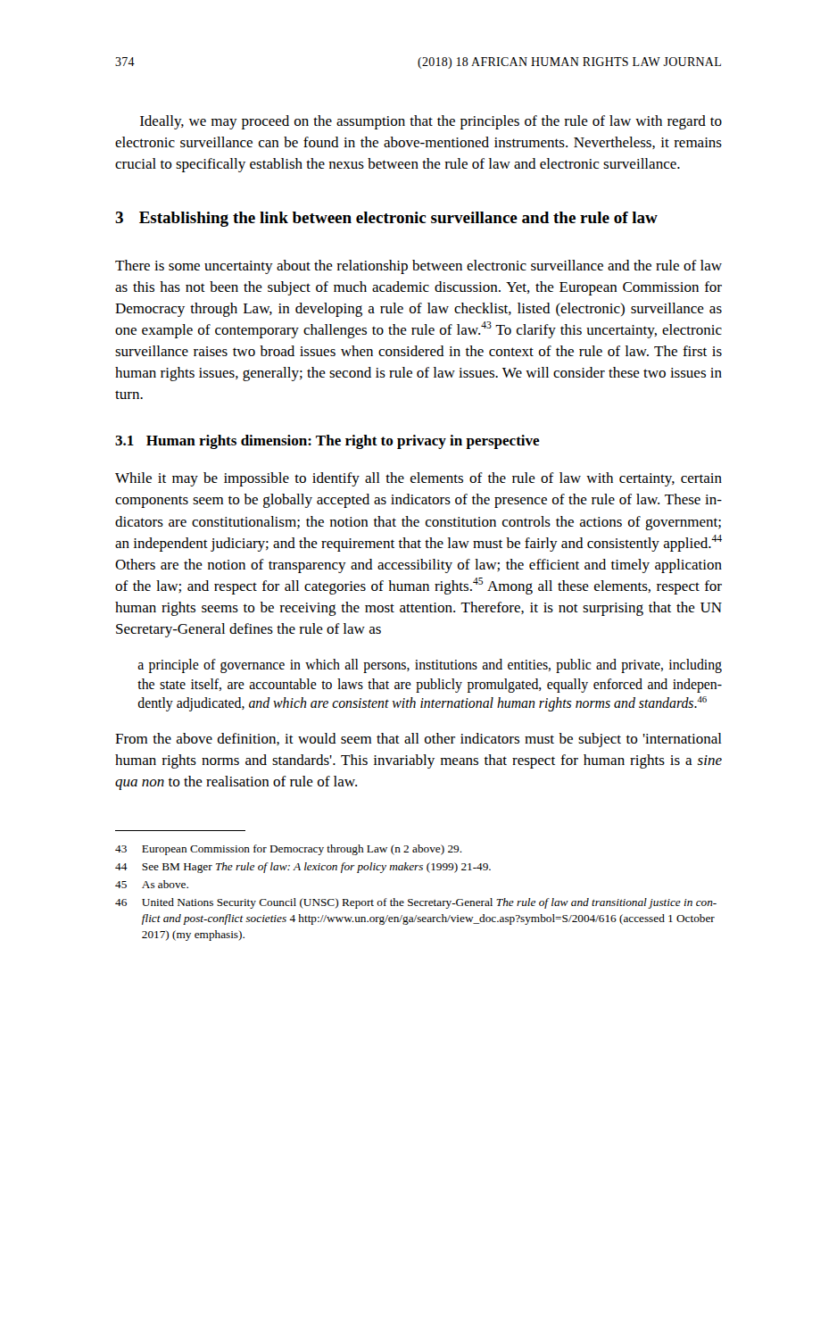374 (2018) 18 African Human Rights Law Journal
Ideally, we may proceed on the assumption that the principles of the rule of law with regard to electronic surveillance can be found in the above-mentioned instruments. Nevertheless, it remains crucial to specifically establish the nexus between the rule of law and electronic surveillance.
3 Establishing the link between electronic surveillance and the rule of law
There is some uncertainty about the relationship between electronic surveillance and the rule of law as this has not been the subject of much academic discussion. Yet, the European Commission for Democracy through Law, in developing a rule of law checklist, listed (electronic) surveillance as one example of contemporary challenges to the rule of law.43 To clarify this uncertainty, electronic surveillance raises two broad issues when considered in the context of the rule of law. The first is human rights issues, generally; the second is rule of law issues. We will consider these two issues in turn.
3.1 Human rights dimension: The right to privacy in perspective
While it may be impossible to identify all the elements of the rule of law with certainty, certain components seem to be globally accepted as indicators of the presence of the rule of law. These indicators are constitutionalism; the notion that the constitution controls the actions of government; an independent judiciary; and the requirement that the law must be fairly and consistently applied.44 Others are the notion of transparency and accessibility of law; the efficient and timely application of the law; and respect for all categories of human rights.45 Among all these elements, respect for human rights seems to be receiving the most attention. Therefore, it is not surprising that the UN Secretary-General defines the rule of law as
a principle of governance in which all persons, institutions and entities, public and private, including the state itself, are accountable to laws that are publicly promulgated, equally enforced and independently adjudicated, and which are consistent with international human rights norms and standards.46
From the above definition, it would seem that all other indicators must be subject to 'international human rights norms and standards'. This invariably means that respect for human rights is a sine qua non to the realisation of rule of law.
43 European Commission for Democracy through Law (n 2 above) 29.
44 See BM Hager The rule of law: A lexicon for policy makers (1999) 21-49.
45 As above.
46 United Nations Security Council (UNSC) Report of the Secretary-General The rule of law and transitional justice in conflict and post-conflict societies 4 http://www.un.org/en/ga/search/view_doc.asp?symbol=S/2004/616 (accessed 1 October 2017) (my emphasis).